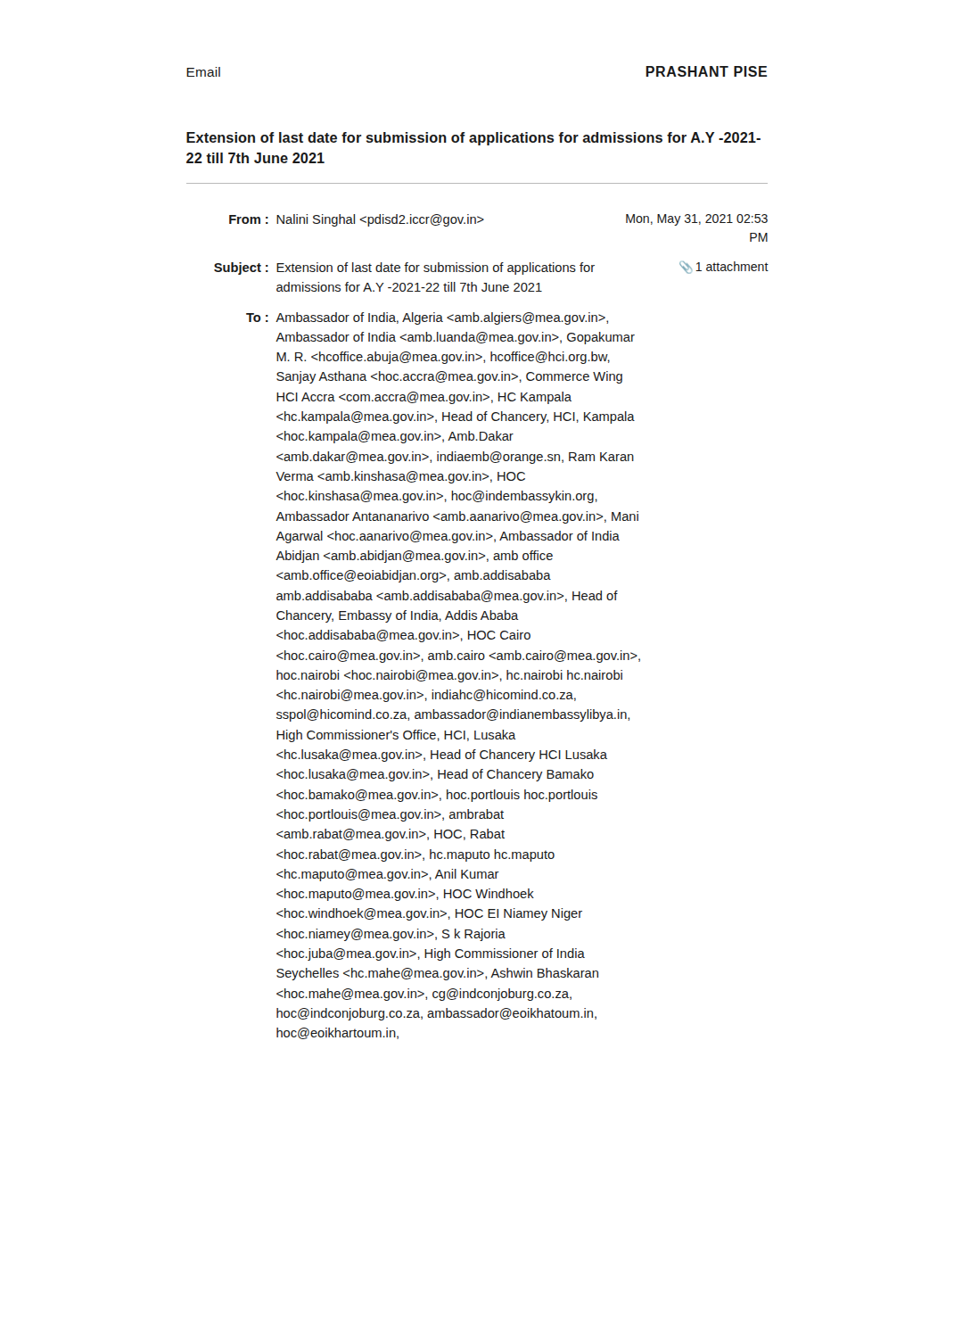Email
PRASHANT PISE
Extension of last date for submission of applications for admissions for A.Y -2021-22 till 7th June 2021
From :
Nalini Singhal <pdisd2.iccr@gov.in>
Mon, May 31, 2021 02:53 PM
Subject :
Extension of last date for submission of applications for admissions for A.Y -2021-22 till 7th June 2021
📎1 attachment
To :
Ambassador of India, Algeria <amb.algiers@mea.gov.in>, Ambassador of India <amb.luanda@mea.gov.in>, Gopakumar M. R. <hcoffice.abuja@mea.gov.in>, hcoffice@hci.org.bw, Sanjay Asthana <hoc.accra@mea.gov.in>, Commerce Wing HCI Accra <com.accra@mea.gov.in>, HC Kampala <hc.kampala@mea.gov.in>, Head of Chancery, HCI, Kampala <hoc.kampala@mea.gov.in>, Amb.Dakar <amb.dakar@mea.gov.in>, indiaemb@orange.sn, Ram Karan Verma <amb.kinshasa@mea.gov.in>, HOC <hoc.kinshasa@mea.gov.in>, hoc@indembassykin.org, Ambassador Antananarivo <amb.aanarivo@mea.gov.in>, Mani Agarwal <hoc.aanarivo@mea.gov.in>, Ambassador of India Abidjan <amb.abidjan@mea.gov.in>, amb office <amb.office@eoiabidjan.org>, amb.addisababa amb.addisababa <amb.addisababa@mea.gov.in>, Head of Chancery, Embassy of India, Addis Ababa <hoc.addisababa@mea.gov.in>, HOC Cairo <hoc.cairo@mea.gov.in>, amb.cairo <amb.cairo@mea.gov.in>, hoc.nairobi <hoc.nairobi@mea.gov.in>, hc.nairobi hc.nairobi <hc.nairobi@mea.gov.in>, indiahc@hicomind.co.za, sspol@hicomind.co.za, ambassador@indianembassylibya.in, High Commissioner's Office, HCI, Lusaka <hc.lusaka@mea.gov.in>, Head of Chancery HCI Lusaka <hoc.lusaka@mea.gov.in>, Head of Chancery Bamako <hoc.bamako@mea.gov.in>, hoc.portlouis hoc.portlouis <hoc.portlouis@mea.gov.in>, ambrabat <amb.rabat@mea.gov.in>, HOC, Rabat <hoc.rabat@mea.gov.in>, hc.maputo hc.maputo <hc.maputo@mea.gov.in>, Anil Kumar <hoc.maputo@mea.gov.in>, HOC Windhoek <hoc.windhoek@mea.gov.in>, HOC EI Niamey Niger <hoc.niamey@mea.gov.in>, S k Rajoria <hoc.juba@mea.gov.in>, High Commissioner of India Seychelles <hc.mahe@mea.gov.in>, Ashwin Bhaskaran <hoc.mahe@mea.gov.in>, cg@indconjoburg.co.za, hoc@indconjoburg.co.za, ambassador@eoikhatoum.in, hoc@eoikhartoum.in,